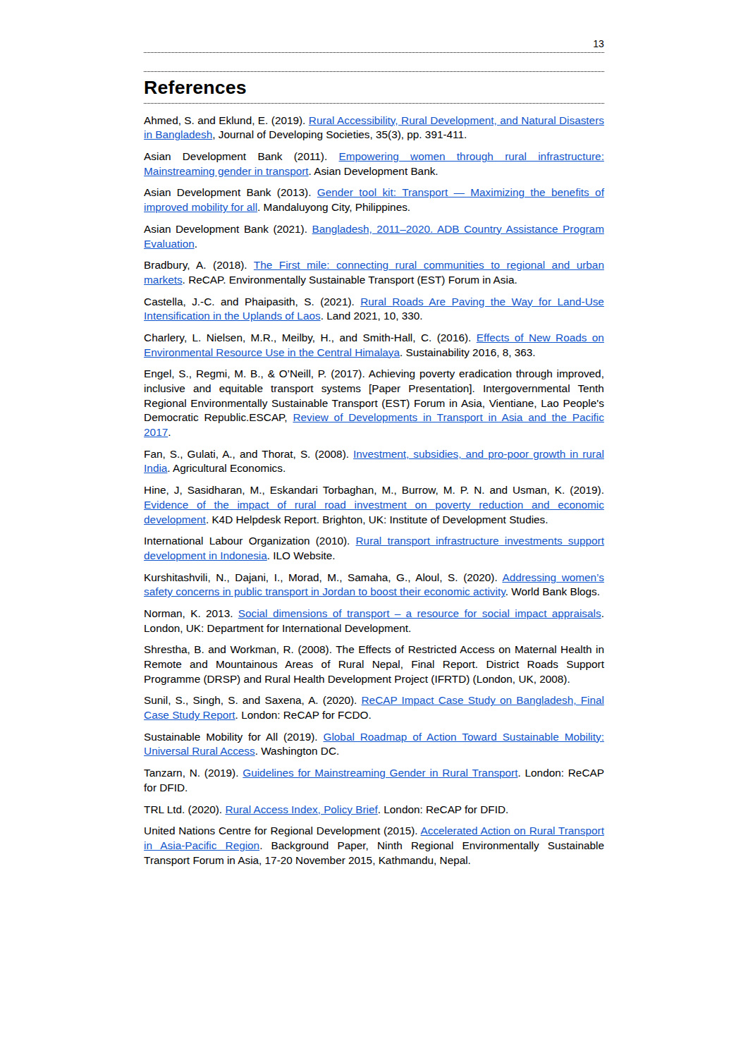13
References
Ahmed, S. and Eklund, E. (2019). Rural Accessibility, Rural Development, and Natural Disasters in Bangladesh, Journal of Developing Societies, 35(3), pp. 391-411.
Asian Development Bank (2011). Empowering women through rural infrastructure: Mainstreaming gender in transport. Asian Development Bank.
Asian Development Bank (2013). Gender tool kit: Transport — Maximizing the benefits of improved mobility for all. Mandaluyong City, Philippines.
Asian Development Bank (2021). Bangladesh, 2011–2020. ADB Country Assistance Program Evaluation.
Bradbury, A. (2018). The First mile: connecting rural communities to regional and urban markets. ReCAP. Environmentally Sustainable Transport (EST) Forum in Asia.
Castella, J.-C. and Phaipasith, S. (2021). Rural Roads Are Paving the Way for Land-Use Intensification in the Uplands of Laos. Land 2021, 10, 330.
Charlery, L. Nielsen, M.R., Meilby, H., and Smith-Hall, C. (2016). Effects of New Roads on Environmental Resource Use in the Central Himalaya. Sustainability 2016, 8, 363.
Engel, S., Regmi, M. B., & O’Neill, P. (2017). Achieving poverty eradication through improved, inclusive and equitable transport systems [Paper Presentation]. Intergovernmental Tenth Regional Environmentally Sustainable Transport (EST) Forum in Asia, Vientiane, Lao People's Democratic Republic.ESCAP, Review of Developments in Transport in Asia and the Pacific 2017.
Fan, S., Gulati, A., and Thorat, S. (2008). Investment, subsidies, and pro-poor growth in rural India. Agricultural Economics.
Hine, J, Sasidharan, M., Eskandari Torbaghan, M., Burrow, M. P. N. and Usman, K. (2019). Evidence of the impact of rural road investment on poverty reduction and economic development. K4D Helpdesk Report. Brighton, UK: Institute of Development Studies.
International Labour Organization (2010). Rural transport infrastructure investments support development in Indonesia. ILO Website.
Kurshitashvili, N., Dajani, I., Morad, M., Samaha, G., Aloul, S. (2020). Addressing women’s safety concerns in public transport in Jordan to boost their economic activity. World Bank Blogs.
Norman, K. 2013. Social dimensions of transport – a resource for social impact appraisals. London, UK: Department for International Development.
Shrestha, B. and Workman, R. (2008). The Effects of Restricted Access on Maternal Health in Remote and Mountainous Areas of Rural Nepal, Final Report. District Roads Support Programme (DRSP) and Rural Health Development Project (IFRTD) (London, UK, 2008).
Sunil, S., Singh, S. and Saxena, A. (2020). ReCAP Impact Case Study on Bangladesh, Final Case Study Report. London: ReCAP for FCDO.
Sustainable Mobility for All (2019). Global Roadmap of Action Toward Sustainable Mobility: Universal Rural Access. Washington DC.
Tanzarn, N. (2019). Guidelines for Mainstreaming Gender in Rural Transport. London: ReCAP for DFID.
TRL Ltd. (2020). Rural Access Index, Policy Brief. London: ReCAP for DFID.
United Nations Centre for Regional Development (2015). Accelerated Action on Rural Transport in Asia-Pacific Region. Background Paper, Ninth Regional Environmentally Sustainable Transport Forum in Asia, 17-20 November 2015, Kathmandu, Nepal.